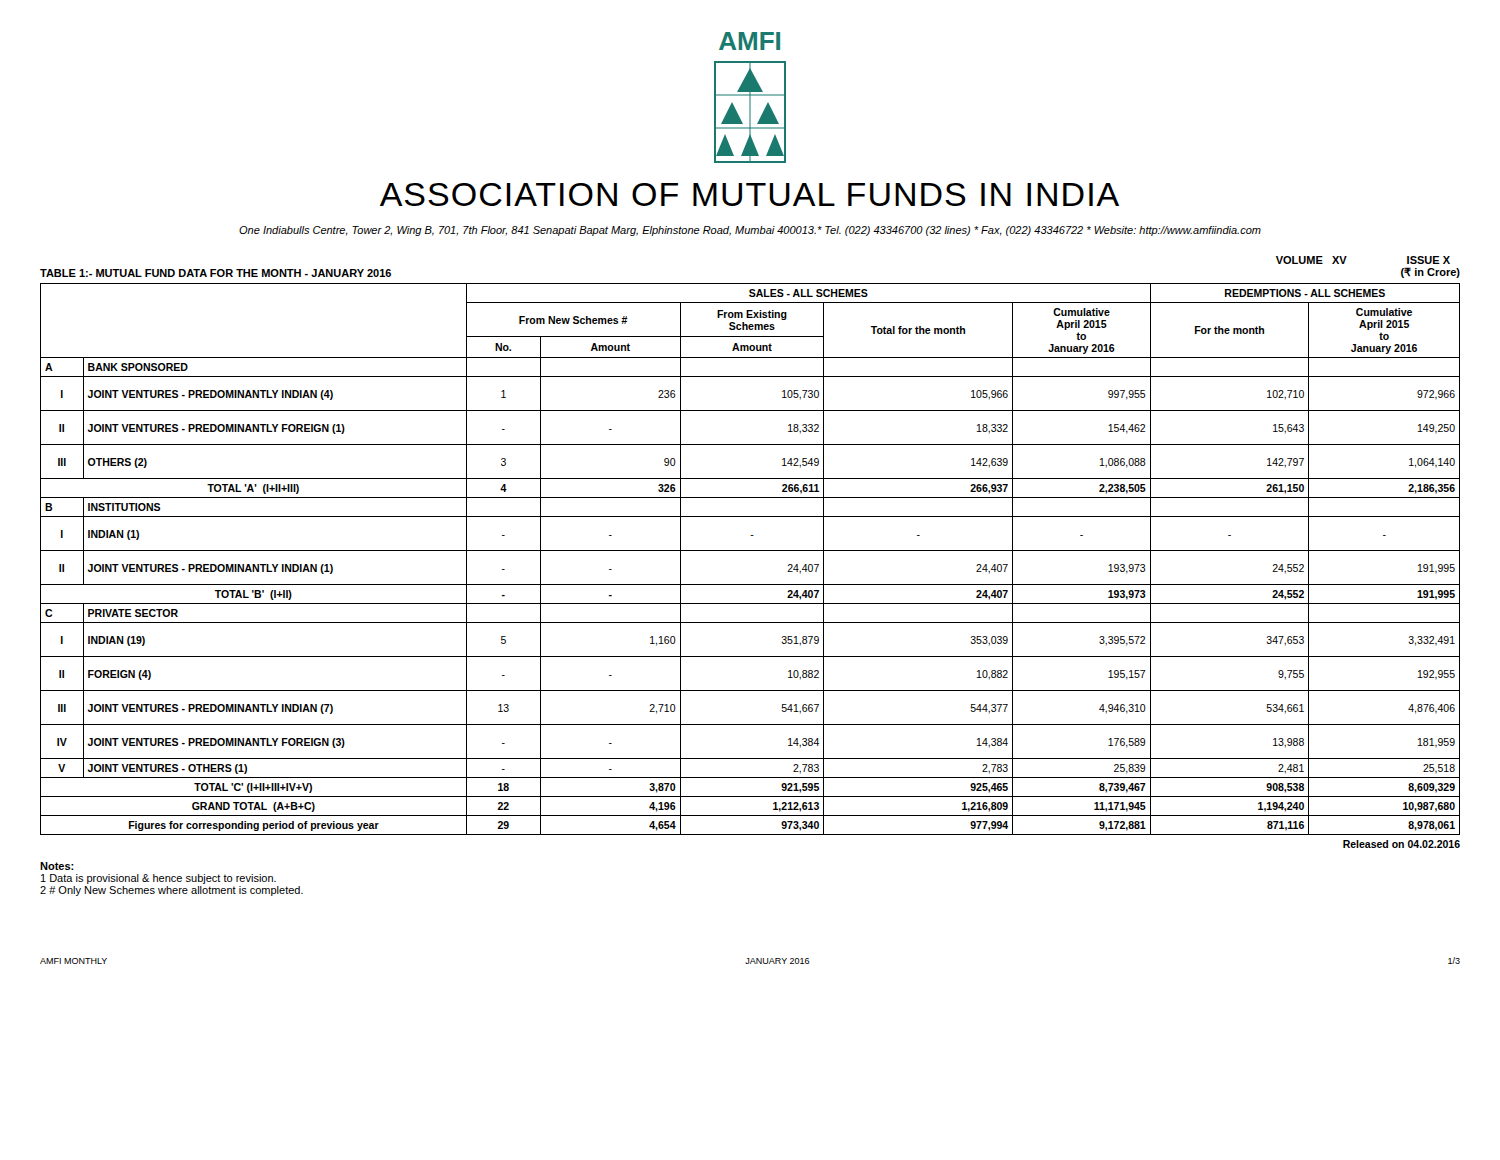AMFI
ASSOCIATION OF MUTUAL FUNDS IN INDIA
One Indiabulls Centre, Tower 2, Wing B, 701, 7th Floor, 841 Senapati Bapat Marg, Elphinstone Road, Mumbai 400013.* Tel. (022) 43346700 (32 lines) * Fax, (022) 43346722 * Website: http://www.amfiindia.com
VOLUME XV ISSUE X
TABLE 1:- MUTUAL FUND DATA FOR THE MONTH - JANUARY 2016 (₹ in Crore)
| | SALES - ALL SCHEMES | REDEMPTIONS - ALL SCHEMES |
| --- | --- | --- |
| From New Schemes # | From Existing Schemes | Total for the month | Cumulative April 2015 to January 2016 | For the month | Cumulative April 2015 to January 2016 |
| No. | Amount | Amount |
| A | BANK SPONSORED | | | | | | | |
| I | JOINT VENTURES - PREDOMINANTLY INDIAN (4) | 1 | 236 | 105,730 | 105,966 | 997,955 | 102,710 | 972,966 |
| II | JOINT VENTURES - PREDOMINANTLY FOREIGN (1) | - | - | 18,332 | 18,332 | 154,462 | 15,643 | 149,250 |
| III | OTHERS (2) | 3 | 90 | 142,549 | 142,639 | 1,086,088 | 142,797 | 1,064,140 |
| TOTAL 'A' (I+II+III) | 4 | 326 | 266,611 | 266,937 | 2,238,505 | 261,150 | 2,186,356 |
| B | INSTITUTIONS | | | | | | | |
| I | INDIAN (1) | - | - | - | - | - | - | - |
| II | JOINT VENTURES - PREDOMINANTLY INDIAN (1) | - | - | 24,407 | 24,407 | 193,973 | 24,552 | 191,995 |
| TOTAL 'B' (I+II) | - | - | 24,407 | 24,407 | 193,973 | 24,552 | 191,995 |
| C | PRIVATE SECTOR | | | | | | | |
| I | INDIAN (19) | 5 | 1,160 | 351,879 | 353,039 | 3,395,572 | 347,653 | 3,332,491 |
| II | FOREIGN (4) | - | - | 10,882 | 10,882 | 195,157 | 9,755 | 192,955 |
| III | JOINT VENTURES - PREDOMINANTLY INDIAN (7) | 13 | 2,710 | 541,667 | 544,377 | 4,946,310 | 534,661 | 4,876,406 |
| IV | JOINT VENTURES - PREDOMINANTLY FOREIGN (3) | - | - | 14,384 | 14,384 | 176,589 | 13,988 | 181,959 |
| V | JOINT VENTURES - OTHERS (1) | - | - | 2,783 | 2,783 | 25,839 | 2,481 | 25,518 |
| TOTAL 'C' (I+II+III+IV+V) | 18 | 3,870 | 921,595 | 925,465 | 8,739,467 | 908,538 | 8,609,329 |
| GRAND TOTAL (A+B+C) | 22 | 4,196 | 1,212,613 | 1,216,809 | 11,171,945 | 1,194,240 | 10,987,680 |
| Figures for corresponding period of previous year | 29 | 4,654 | 973,340 | 977,994 | 9,172,881 | 871,116 | 8,978,061 |
Released on 04.02.2016
Notes:
1 Data is provisional & hence subject to revision.
2 # Only New Schemes where allotment is completed.
AMFI MONTHLY JANUARY 2016 1/3